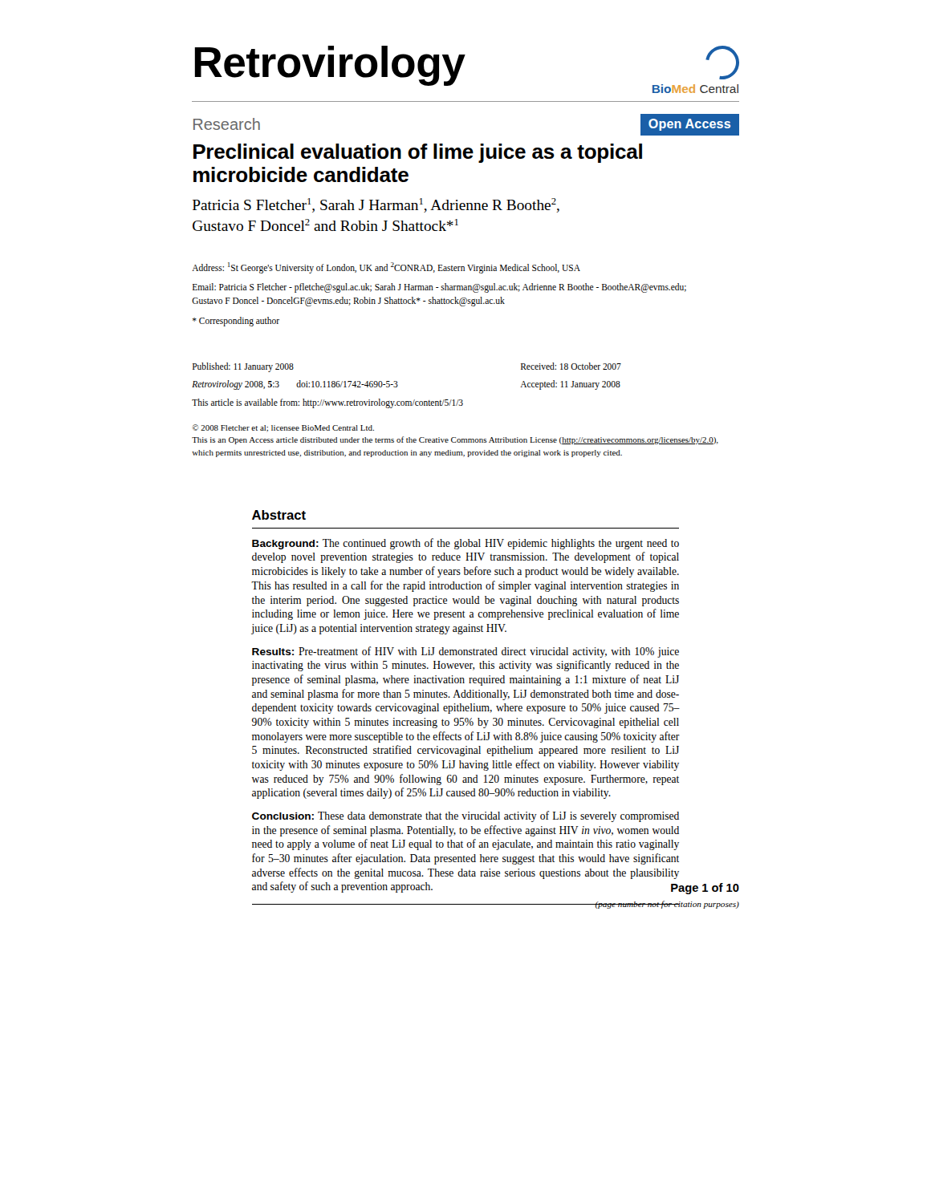Retrovirology
Bio Med Central
Research
Open Access
Preclinical evaluation of lime juice as a topical microbicide candidate
Patricia S Fletcher1, Sarah J Harman1, Adrienne R Boothe2,
Gustavo F Doncel2 and Robin J Shattock*1
Address: 1St George's University of London, UK and 2CONRAD, Eastern Virginia Medical School, USA
Email: Patricia S Fletcher - pfletche@sgul.ac.uk; Sarah J Harman - sharman@sgul.ac.uk; Adrienne R Boothe - BootheAR@evms.edu;
Gustavo F Doncel - DoncelGF@evms.edu; Robin J Shattock* - shattock@sgul.ac.uk
* Corresponding author
Published: 11 January 2008
Retrovirology 2008, 5:3doi:10.1186/1742-4690-5-3
This article is available from: http://www.retrovirology.com/content/5/1/3
Received: 18 October 2007
Accepted: 11 January 2008
© 2008 Fletcher et al; licensee BioMed Central Ltd.
This is an Open Access article distributed under the terms of the Creative Commons Attribution License (http://creativecommons.org/licenses/by/2.0),
which permits unrestricted use, distribution, and reproduction in any medium, provided the original work is properly cited.
Abstract
Background: The continued growth of the global HIV epidemic highlights the urgent need to develop novel prevention strategies to reduce HIV transmission. The development of topical microbicides is likely to take a number of years before such a product would be widely available. This has resulted in a call for the rapid introduction of simpler vaginal intervention strategies in the interim period. One suggested practice would be vaginal douching with natural products including lime or lemon juice. Here we present a comprehensive preclinical evaluation of lime juice (LiJ) as a potential intervention strategy against HIV.
Results: Pre-treatment of HIV with LiJ demonstrated direct virucidal activity, with 10% juice inactivating the virus within 5 minutes. However, this activity was significantly reduced in the presence of seminal plasma, where inactivation required maintaining a 1:1 mixture of neat LiJ and seminal plasma for more than 5 minutes. Additionally, LiJ demonstrated both time and dose-dependent toxicity towards cervicovaginal epithelium, where exposure to 50% juice caused 75–90% toxicity within 5 minutes increasing to 95% by 30 minutes. Cervicovaginal epithelial cell monolayers were more susceptible to the effects of LiJ with 8.8% juice causing 50% toxicity after 5 minutes. Reconstructed stratified cervicovaginal epithelium appeared more resilient to LiJ toxicity with 30 minutes exposure to 50% LiJ having little effect on viability. However viability was reduced by 75% and 90% following 60 and 120 minutes exposure. Furthermore, repeat application (several times daily) of 25% LiJ caused 80–90% reduction in viability.
Conclusion: These data demonstrate that the virucidal activity of LiJ is severely compromised in the presence of seminal plasma. Potentially, to be effective against HIV in vivo, women would need to apply a volume of neat LiJ equal to that of an ejaculate, and maintain this ratio vaginally for 5–30 minutes after ejaculation. Data presented here suggest that this would have significant adverse effects on the genital mucosa. These data raise serious questions about the plausibility and safety of such a prevention approach.
Page 1 of 10
(page number not for citation purposes)